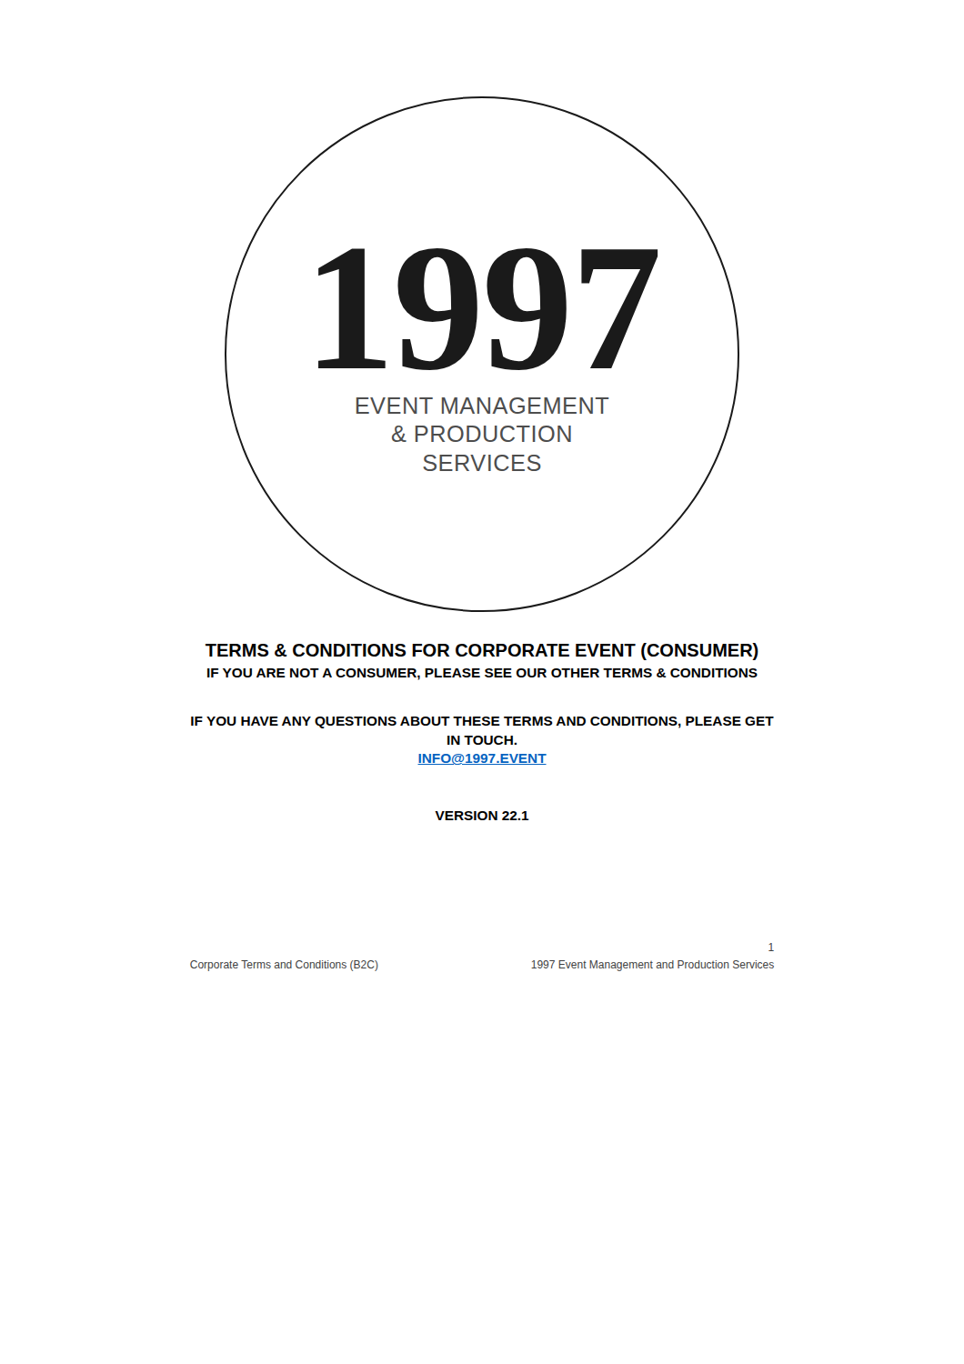1997
EVENT MANAGEMENT
& PRODUCTION
SERVICES
TERMS & CONDITIONS FOR CORPORATE EVENT (CONSUMER)
IF YOU ARE NOT A CONSUMER, PLEASE SEE OUR OTHER TERMS & CONDITIONS
IF YOU HAVE ANY QUESTIONS ABOUT THESE TERMS AND CONDITIONS, PLEASE GET IN TOUCH.
INFO@1997.EVENT
VERSION 22.1
1
Corporate Terms and Conditions (B2C) 1997 Event Management and Production Services